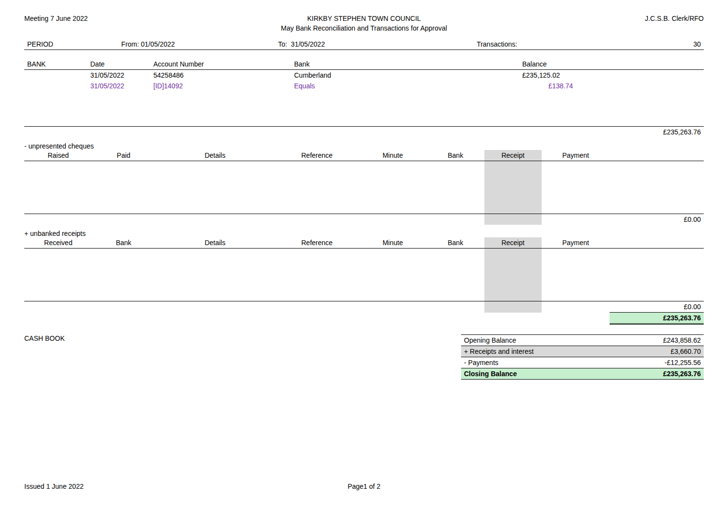Meeting 7 June 2022
KIRKBY STEPHEN TOWN COUNCIL
May Bank Reconciliation and Transactions for Approval
J.C.S.B. Clerk/RFO
| PERIOD | From: 01/05/2022 | To: 31/05/2022 | Transactions: | 30 |
| BANK | Date | Account Number | Bank | Balance | |
| | 31/05/2022 | 54258486 | Cumberland | £235,125.02 | |
| | 31/05/2022 | [ID]14092 | Equals | £138.74 | |
| | £235,263.76 |
- unpresented cheques
| Raised | Paid | Details | Reference | Minute | Bank | Receipt | Payment | |
| | | | £0.00 |
+ unbanked receipts
| Received | Bank | Details | Reference | Minute | Bank | Receipt | Payment | |
| | | | £0.00 |
| | £235,263.76 |
CASH BOOK
| Opening Balance | £243,858.62 |
| + Receipts and interest | £3,660.70 |
| - Payments | -£12,255.56 |
| Closing Balance | £235,263.76 |
Issued 1 June 2022
Page1 of 2